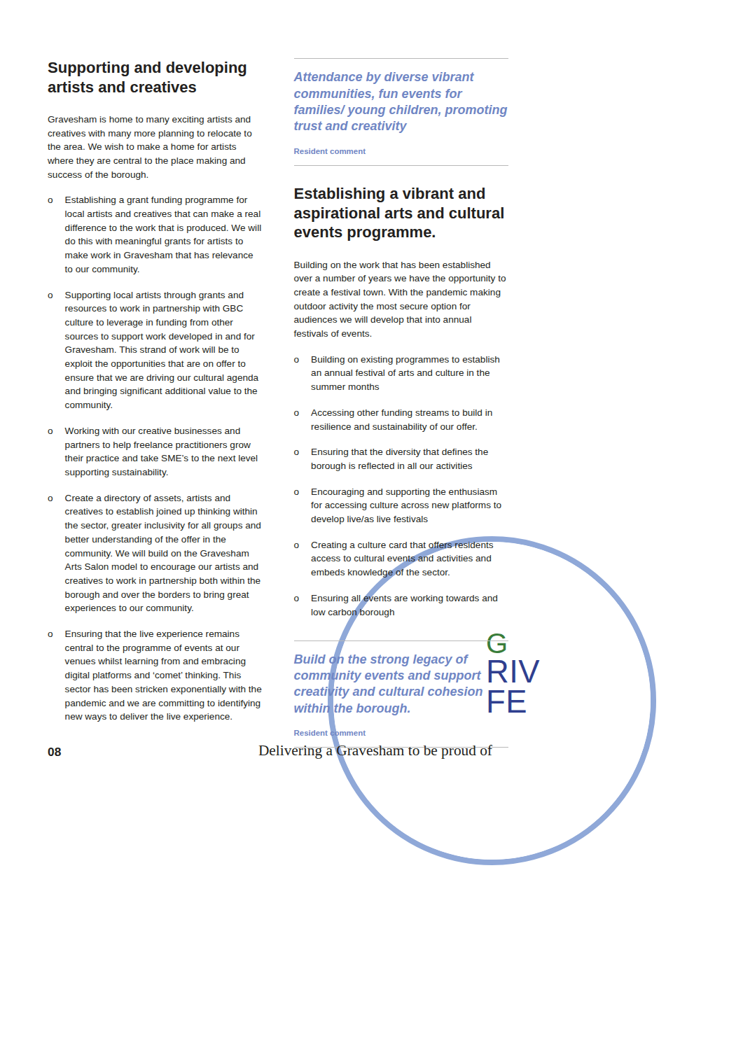G
RIV
FE
Supporting and developing artists and creatives
Gravesham is home to many exciting artists and creatives with many more planning to relocate to the area. We wish to make a home for artists where they are central to the place making and success of the borough.
Establishing a grant funding programme for local artists and creatives that can make a real difference to the work that is produced. We will do this with meaningful grants for artists to make work in Gravesham that has relevance to our community.
Supporting local artists through grants and resources to work in partnership with GBC culture to leverage in funding from other sources to support work developed in and for Gravesham. This strand of work will be to exploit the opportunities that are on offer to ensure that we are driving our cultural agenda and bringing significant additional value to the community.
Working with our creative businesses and partners to help freelance practitioners grow their practice and take SME’s to the next level supporting sustainability.
Create a directory of assets, artists and creatives to establish joined up thinking within the sector, greater inclusivity for all groups and better understanding of the offer in the community. We will build on the Gravesham Arts Salon model to encourage our artists and creatives to work in partnership both within the borough and over the borders to bring great experiences to our community.
Ensuring that the live experience remains central to the programme of events at our venues whilst learning from and embracing digital platforms and ‘comet’ thinking. This sector has been stricken exponentially with the pandemic and we are committing to identifying new ways to deliver the live experience.
Attendance by diverse vibrant communities, fun events for families/ young children, promoting trust and creativity
Resident comment
Establishing a vibrant and aspirational arts and cultural events programme.
Building on the work that has been established over a number of years we have the opportunity to create a festival town. With the pandemic making outdoor activity the most secure option for audiences we will develop that into annual festivals of events.
Building on existing programmes to establish an annual festival of arts and culture in the summer months
Accessing other funding streams to build in resilience and sustainability of our offer.
Ensuring that the diversity that defines the borough is reflected in all our activities
Encouraging and supporting the enthusiasm for accessing culture across new platforms to develop live/as live festivals
Creating a culture card that offers residents access to cultural events and activities and embeds knowledge of the sector.
Ensuring all events are working towards and low carbon borough
Build on the strong legacy of community events and support creativity and cultural cohesion within the borough.
Resident comment
08
Delivering a Gravesham to be proud of